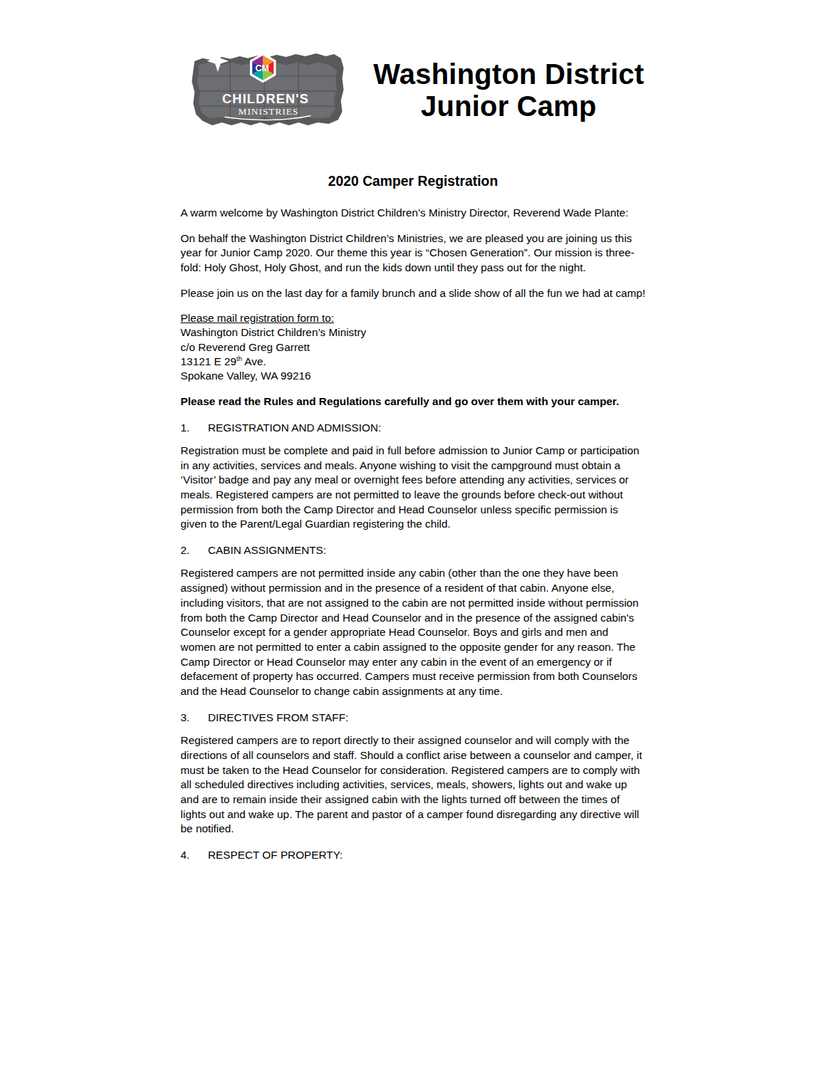Washington state silhouette with Children's Ministries logo CM CHILDREN'S MINISTRIES
Washington District
Junior Camp
2020 Camper Registration
A warm welcome by Washington District Children’s Ministry Director, Reverend Wade Plante:
On behalf the Washington District Children’s Ministries, we are pleased you are joining us this year for Junior Camp 2020. Our theme this year is “Chosen Generation”. Our mission is three-fold: Holy Ghost, Holy Ghost, and run the kids down until they pass out for the night.
Please join us on the last day for a family brunch and a slide show of all the fun we had at camp!
Please mail registration form to:
Washington District Children’s Ministry
c/o Reverend Greg Garrett
13121 E 29th Ave.
Spokane Valley, WA 99216
Please read the Rules and Regulations carefully and go over them with your camper.
1. REGISTRATION AND ADMISSION:
Registration must be complete and paid in full before admission to Junior Camp or participation in any activities, services and meals. Anyone wishing to visit the campground must obtain a ‘Visitor’ badge and pay any meal or overnight fees before attending any activities, services or meals. Registered campers are not permitted to leave the grounds before check-out without permission from both the Camp Director and Head Counselor unless specific permission is given to the Parent/Legal Guardian registering the child.
2. CABIN ASSIGNMENTS:
Registered campers are not permitted inside any cabin (other than the one they have been assigned) without permission and in the presence of a resident of that cabin. Anyone else, including visitors, that are not assigned to the cabin are not permitted inside without permission from both the Camp Director and Head Counselor and in the presence of the assigned cabin's Counselor except for a gender appropriate Head Counselor. Boys and girls and men and women are not permitted to enter a cabin assigned to the opposite gender for any reason. The Camp Director or Head Counselor may enter any cabin in the event of an emergency or if defacement of property has occurred. Campers must receive permission from both Counselors and the Head Counselor to change cabin assignments at any time.
3. DIRECTIVES FROM STAFF:
Registered campers are to report directly to their assigned counselor and will comply with the directions of all counselors and staff. Should a conflict arise between a counselor and camper, it must be taken to the Head Counselor for consideration. Registered campers are to comply with all scheduled directives including activities, services, meals, showers, lights out and wake up and are to remain inside their assigned cabin with the lights turned off between the times of lights out and wake up. The parent and pastor of a camper found disregarding any directive will be notified.
4. RESPECT OF PROPERTY: